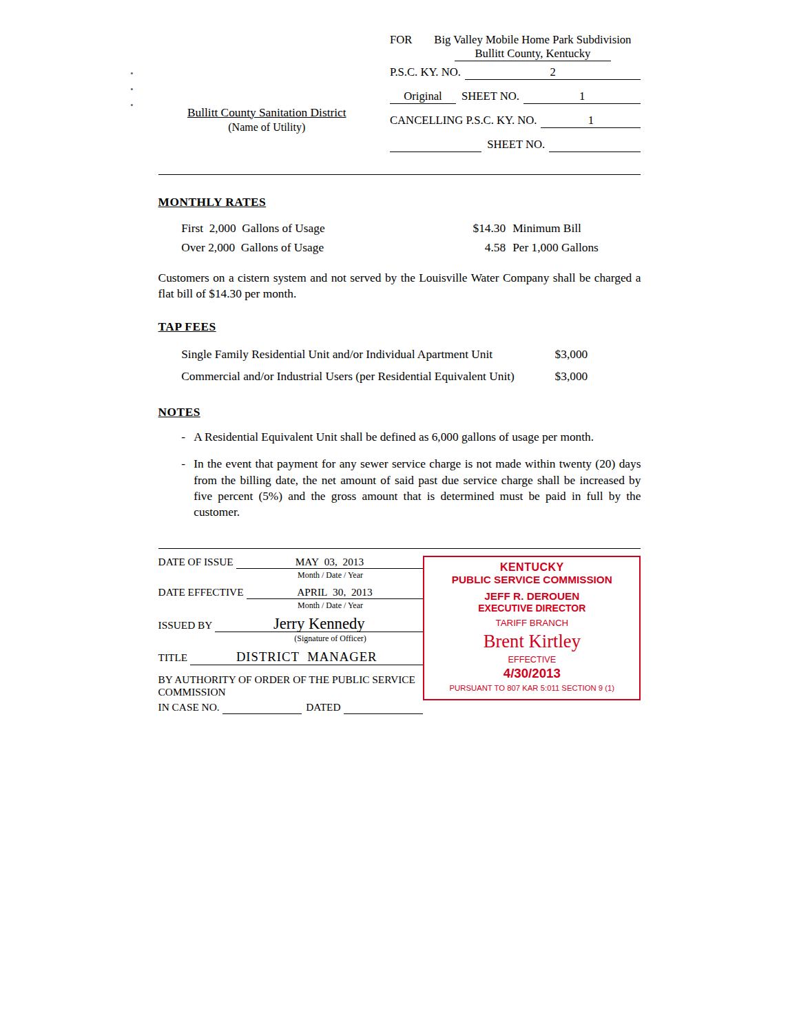•
•
•
Bullitt County Sanitation District (Name of Utility)
FOR Big Valley Mobile Home Park Subdivision Bullitt County, Kentucky
P.S.C. KY. NO. 2
Original SHEET NO. 1
CANCELLING P.S.C. KY. NO. 1
SHEET NO.
MONTHLY RATES
| First 2,000 Gallons of Usage | $14.30 | Minimum Bill |
| Over 2,000 Gallons of Usage | 4.58 | Per 1,000 Gallons |
Customers on a cistern system and not served by the Louisville Water Company shall be charged a flat bill of $14.30 per month.
TAP FEES
| Single Family Residential Unit and/or Individual Apartment Unit | $3,000 |
| Commercial and/or Industrial Users (per Residential Equivalent Unit) | $3,000 |
NOTES
A Residential Equivalent Unit shall be defined as 6,000 gallons of usage per month.
In the event that payment for any sewer service charge is not made within twenty (20) days from the billing date, the net amount of said past due service charge shall be increased by five percent (5%) and the gross amount that is determined must be paid in full by the customer.
DATE OF ISSUE MAY 03, 2013
Month / Date / Year
DATE EFFECTIVE APRIL 30, 2013
Month / Date / Year
ISSUED BY Jerry Kennedy
(Signature of Officer)
TITLE DISTRICT MANAGER
BY AUTHORITY OF ORDER OF THE PUBLIC SERVICE COMMISSION
IN CASE NO. DATED
KENTUCKY
PUBLIC SERVICE COMMISSION
JEFF R. DEROUEN
EXECUTIVE DIRECTOR
TARIFF BRANCH
Brent Kirtley
EFFECTIVE
4/30/2013
PURSUANT TO 807 KAR 5:011 SECTION 9 (1)